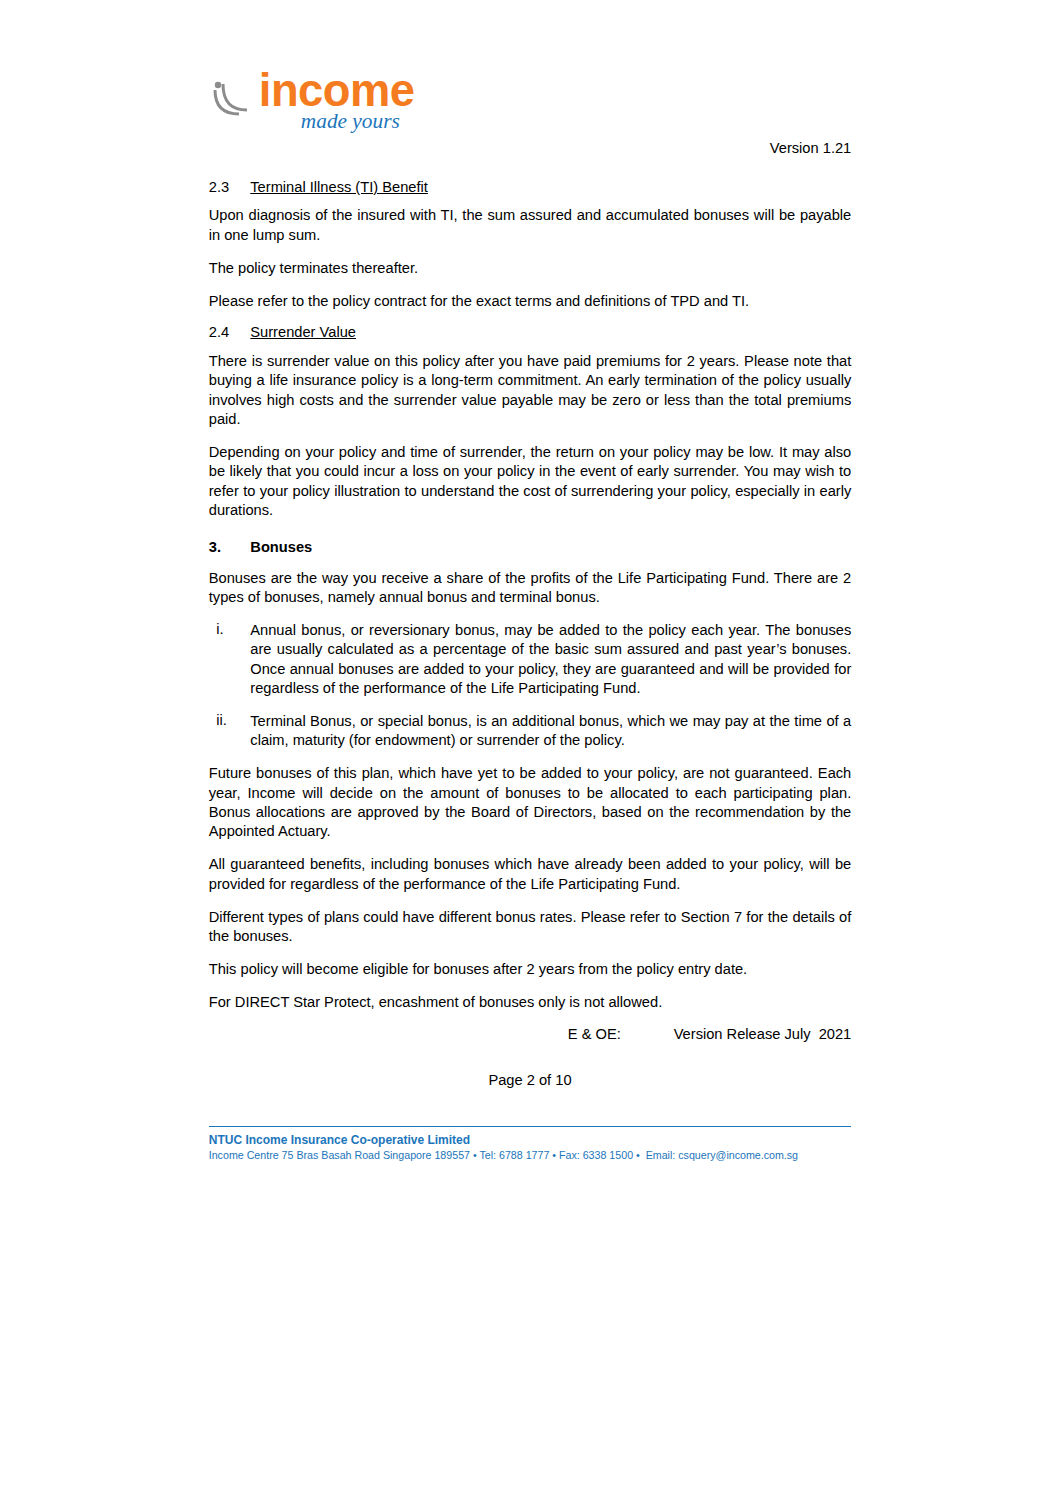income
made yours
Version 1.21
2.3 Terminal Illness (TI) Benefit
Upon diagnosis of the insured with TI, the sum assured and accumulated bonuses will be payable in one lump sum.
The policy terminates thereafter.
Please refer to the policy contract for the exact terms and definitions of TPD and TI.
2.4 Surrender Value
There is surrender value on this policy after you have paid premiums for 2 years. Please note that buying a life insurance policy is a long-term commitment. An early termination of the policy usually involves high costs and the surrender value payable may be zero or less than the total premiums paid.
Depending on your policy and time of surrender, the return on your policy may be low. It may also be likely that you could incur a loss on your policy in the event of early surrender. You may wish to refer to your policy illustration to understand the cost of surrendering your policy, especially in early durations.
3. Bonuses
Bonuses are the way you receive a share of the profits of the Life Participating Fund. There are 2 types of bonuses, namely annual bonus and terminal bonus.
i.
Annual bonus, or reversionary bonus, may be added to the policy each year. The bonuses are usually calculated as a percentage of the basic sum assured and past year’s bonuses. Once annual bonuses are added to your policy, they are guaranteed and will be provided for regardless of the performance of the Life Participating Fund.
ii.
Terminal Bonus, or special bonus, is an additional bonus, which we may pay at the time of a claim, maturity (for endowment) or surrender of the policy.
Future bonuses of this plan, which have yet to be added to your policy, are not guaranteed. Each year, Income will decide on the amount of bonuses to be allocated to each participating plan. Bonus allocations are approved by the Board of Directors, based on the recommendation by the Appointed Actuary.
All guaranteed benefits, including bonuses which have already been added to your policy, will be provided for regardless of the performance of the Life Participating Fund.
Different types of plans could have different bonus rates. Please refer to Section 7 for the details of the bonuses.
This policy will become eligible for bonuses after 2 years from the policy entry date.
For DIRECT Star Protect, encashment of bonuses only is not allowed.
E & OE: Version Release July 2021
Page 2 of 10
NTUC Income Insurance Co-operative Limited
Income Centre 75 Bras Basah Road Singapore 189557 • Tel: 6788 1777 • Fax: 6338 1500 • Email: csquery@income.com.sg